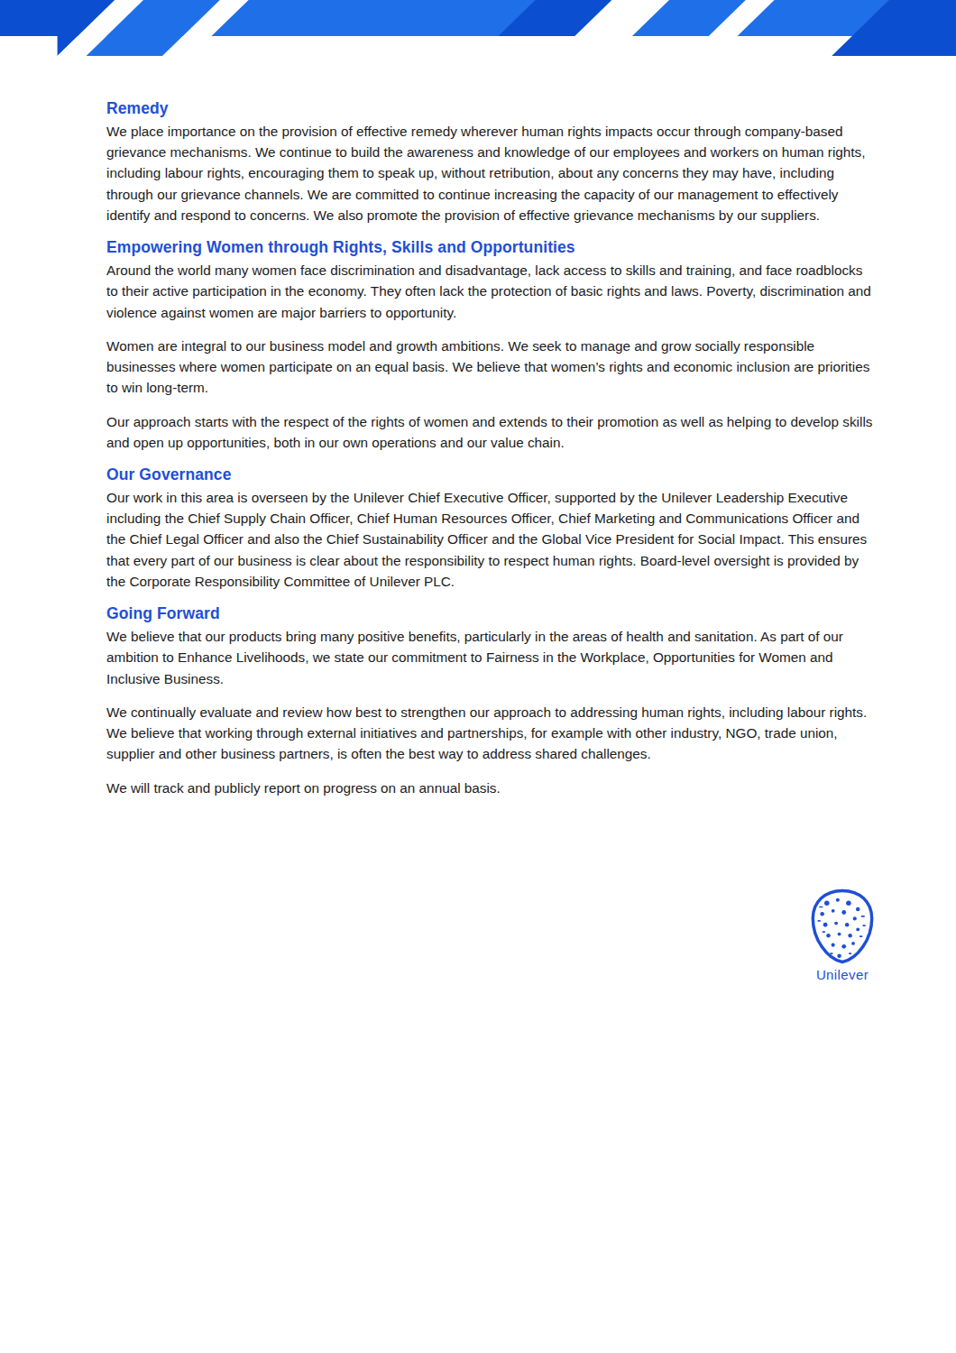Remedy
We place importance on the provision of effective remedy wherever human rights impacts occur through company-based grievance mechanisms. We continue to build the awareness and knowledge of our employees and workers on human rights, including labour rights, encouraging them to speak up, without retribution, about any concerns they may have, including through our grievance channels. We are committed to continue increasing the capacity of our management to effectively identify and respond to concerns. We also promote the provision of effective grievance mechanisms by our suppliers.
Empowering Women through Rights, Skills and Opportunities
Around the world many women face discrimination and disadvantage, lack access to skills and training, and face roadblocks to their active participation in the economy. They often lack the protection of basic rights and laws. Poverty, discrimination and violence against women are major barriers to opportunity.
Women are integral to our business model and growth ambitions. We seek to manage and grow socially responsible businesses where women participate on an equal basis. We believe that women’s rights and economic inclusion are priorities to win long-term.
Our approach starts with the respect of the rights of women and extends to their promotion as well as helping to develop skills and open up opportunities, both in our own operations and our value chain.
Our Governance
Our work in this area is overseen by the Unilever Chief Executive Officer, supported by the Unilever Leadership Executive including the Chief Supply Chain Officer, Chief Human Resources Officer, Chief Marketing and Communications Officer and the Chief Legal Officer and also the Chief Sustainability Officer and the Global Vice President for Social Impact. This ensures that every part of our business is clear about the responsibility to respect human rights. Board-level oversight is provided by the Corporate Responsibility Committee of Unilever PLC.
Going Forward
We believe that our products bring many positive benefits, particularly in the areas of health and sanitation. As part of our ambition to Enhance Livelihoods, we state our commitment to Fairness in the Workplace, Opportunities for Women and Inclusive Business.
We continually evaluate and review how best to strengthen our approach to addressing human rights, including labour rights. We believe that working through external initiatives and partnerships, for example with other industry, NGO, trade union, supplier and other business partners, is often the best way to address shared challenges.
We will track and publicly report on progress on an annual basis.
Unilever